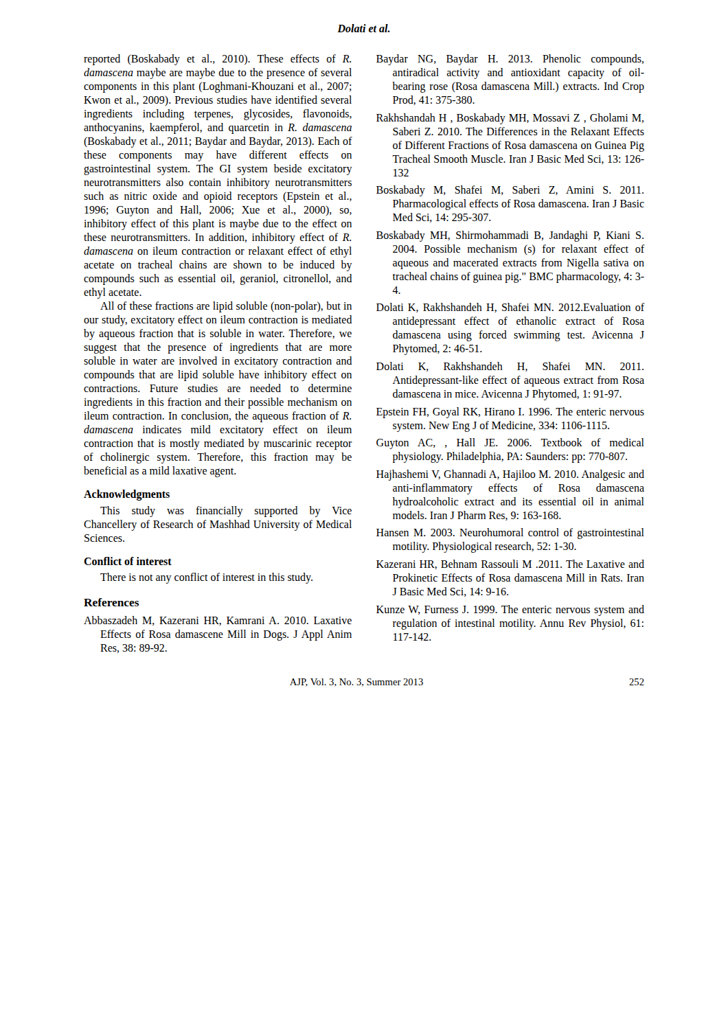Dolati et al.
reported (Boskabady et al., 2010). These effects of R. damascena maybe are maybe due to the presence of several components in this plant (Loghmani-Khouzani et al., 2007; Kwon et al., 2009). Previous studies have identified several ingredients including terpenes, glycosides, flavonoids, anthocyanins, kaempferol, and quarcetin in R. damascena (Boskabady et al., 2011; Baydar and Baydar, 2013). Each of these components may have different effects on gastrointestinal system. The GI system beside excitatory neurotransmitters also contain inhibitory neurotransmitters such as nitric oxide and opioid receptors (Epstein et al., 1996; Guyton and Hall, 2006; Xue et al., 2000), so, inhibitory effect of this plant is maybe due to the effect on these neurotransmitters. In addition, inhibitory effect of R. damascena on ileum contraction or relaxant effect of ethyl acetate on tracheal chains are shown to be induced by compounds such as essential oil, geraniol, citronellol, and ethyl acetate.
All of these fractions are lipid soluble (non-polar), but in our study, excitatory effect on ileum contraction is mediated by aqueous fraction that is soluble in water. Therefore, we suggest that the presence of ingredients that are more soluble in water are involved in excitatory contraction and compounds that are lipid soluble have inhibitory effect on contractions. Future studies are needed to determine ingredients in this fraction and their possible mechanism on ileum contraction. In conclusion, the aqueous fraction of R. damascena indicates mild excitatory effect on ileum contraction that is mostly mediated by muscarinic receptor of cholinergic system. Therefore, this fraction may be beneficial as a mild laxative agent.
Acknowledgments
This study was financially supported by Vice Chancellery of Research of Mashhad University of Medical Sciences.
Conflict of interest
There is not any conflict of interest in this study.
References
Abbaszadeh M, Kazerani HR, Kamrani A. 2010. Laxative Effects of Rosa damascene Mill in Dogs. J Appl Anim Res, 38: 89-92.
Baydar NG, Baydar H. 2013. Phenolic compounds, antiradical activity and antioxidant capacity of oil-bearing rose (Rosa damascena Mill.) extracts. Ind Crop Prod, 41: 375-380.
Rakhshandah H , Boskabady MH, Mossavi Z , Gholami M, Saberi Z. 2010. The Differences in the Relaxant Effects of Different Fractions of Rosa damascena on Guinea Pig Tracheal Smooth Muscle. Iran J Basic Med Sci, 13: 126-132
Boskabady M, Shafei M, Saberi Z, Amini S. 2011. Pharmacological effects of Rosa damascena. Iran J Basic Med Sci, 14: 295-307.
Boskabady MH, Shirmohammadi B, Jandaghi P, Kiani S. 2004. Possible mechanism (s) for relaxant effect of aqueous and macerated extracts from Nigella sativa on tracheal chains of guinea pig." BMC pharmacology, 4: 3-4.
Dolati K, Rakhshandeh H, Shafei MN. 2012.Evaluation of antidepressant effect of ethanolic extract of Rosa damascena using forced swimming test. Avicenna J Phytomed, 2: 46-51.
Dolati K, Rakhshandeh H, Shafei MN. 2011. Antidepressant-like effect of aqueous extract from Rosa damascena in mice. Avicenna J Phytomed, 1: 91-97.
Epstein FH, Goyal RK, Hirano I. 1996. The enteric nervous system. New Eng J of Medicine, 334: 1106-1115.
Guyton AC, , Hall JE. 2006. Textbook of medical physiology. Philadelphia, PA: Saunders: pp: 770-807.
Hajhashemi V, Ghannadi A, Hajiloo M. 2010. Analgesic and anti-inflammatory effects of Rosa damascena hydroalcoholic extract and its essential oil in animal models. Iran J Pharm Res, 9: 163-168.
Hansen M. 2003. Neurohumoral control of gastrointestinal motility. Physiological research, 52: 1-30.
Kazerani HR, Behnam Rassouli M .2011. The Laxative and Prokinetic Effects of Rosa damascena Mill in Rats. Iran J Basic Med Sci, 14: 9-16.
Kunze W, Furness J. 1999. The enteric nervous system and regulation of intestinal motility. Annu Rev Physiol, 61: 117-142.
AJP, Vol. 3, No. 3, Summer 2013 252